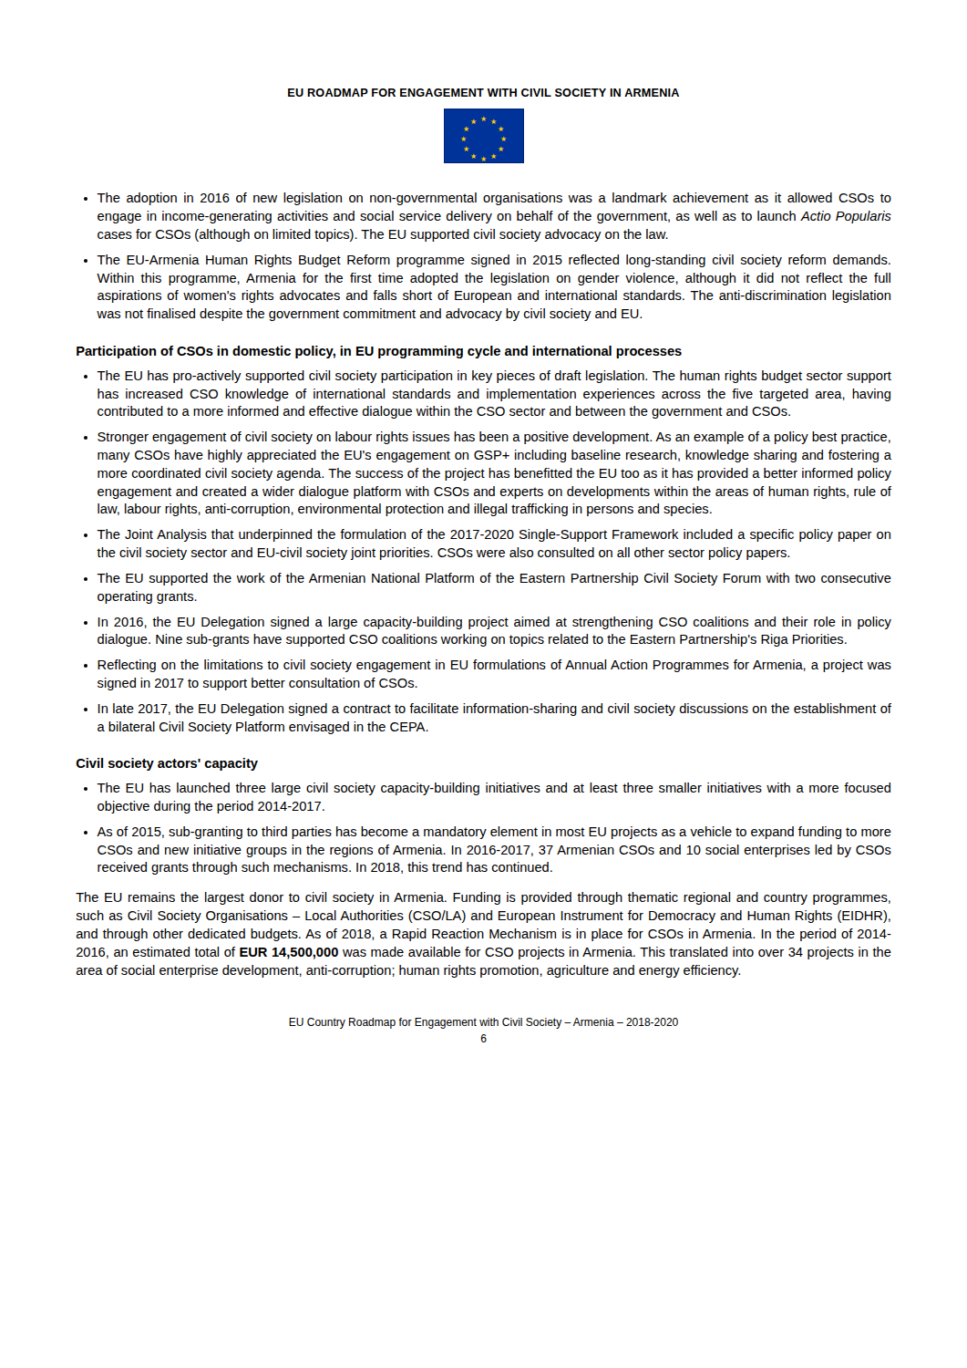EU ROADMAP FOR ENGAGEMENT WITH CIVIL SOCIETY IN ARMENIA
★ ★ ★ ★ ★ ★ ★ ★ ★ ★ ★ ★
The adoption in 2016 of new legislation on non-governmental organisations was a landmark achievement as it allowed CSOs to engage in income-generating activities and social service delivery on behalf of the government, as well as to launch Actio Popularis cases for CSOs (although on limited topics). The EU supported civil society advocacy on the law.
The EU-Armenia Human Rights Budget Reform programme signed in 2015 reflected long-standing civil society reform demands. Within this programme, Armenia for the first time adopted the legislation on gender violence, although it did not reflect the full aspirations of women's rights advocates and falls short of European and international standards. The anti-discrimination legislation was not finalised despite the government commitment and advocacy by civil society and EU.
Participation of CSOs in domestic policy, in EU programming cycle and international processes
The EU has pro-actively supported civil society participation in key pieces of draft legislation. The human rights budget sector support has increased CSO knowledge of international standards and implementation experiences across the five targeted area, having contributed to a more informed and effective dialogue within the CSO sector and between the government and CSOs.
Stronger engagement of civil society on labour rights issues has been a positive development. As an example of a policy best practice, many CSOs have highly appreciated the EU's engagement on GSP+ including baseline research, knowledge sharing and fostering a more coordinated civil society agenda. The success of the project has benefitted the EU too as it has provided a better informed policy engagement and created a wider dialogue platform with CSOs and experts on developments within the areas of human rights, rule of law, labour rights, anti-corruption, environmental protection and illegal trafficking in persons and species.
The Joint Analysis that underpinned the formulation of the 2017-2020 Single-Support Framework included a specific policy paper on the civil society sector and EU-civil society joint priorities. CSOs were also consulted on all other sector policy papers.
The EU supported the work of the Armenian National Platform of the Eastern Partnership Civil Society Forum with two consecutive operating grants.
In 2016, the EU Delegation signed a large capacity-building project aimed at strengthening CSO coalitions and their role in policy dialogue. Nine sub-grants have supported CSO coalitions working on topics related to the Eastern Partnership's Riga Priorities.
Reflecting on the limitations to civil society engagement in EU formulations of Annual Action Programmes for Armenia, a project was signed in 2017 to support better consultation of CSOs.
In late 2017, the EU Delegation signed a contract to facilitate information-sharing and civil society discussions on the establishment of a bilateral Civil Society Platform envisaged in the CEPA.
Civil society actors' capacity
The EU has launched three large civil society capacity-building initiatives and at least three smaller initiatives with a more focused objective during the period 2014-2017.
As of 2015, sub-granting to third parties has become a mandatory element in most EU projects as a vehicle to expand funding to more CSOs and new initiative groups in the regions of Armenia. In 2016-2017, 37 Armenian CSOs and 10 social enterprises led by CSOs received grants through such mechanisms. In 2018, this trend has continued.
The EU remains the largest donor to civil society in Armenia. Funding is provided through thematic regional and country programmes, such as Civil Society Organisations – Local Authorities (CSO/LA) and European Instrument for Democracy and Human Rights (EIDHR), and through other dedicated budgets. As of 2018, a Rapid Reaction Mechanism is in place for CSOs in Armenia. In the period of 2014-2016, an estimated total of EUR 14,500,000 was made available for CSO projects in Armenia. This translated into over 34 projects in the area of social enterprise development, anti-corruption; human rights promotion, agriculture and energy efficiency.
EU Country Roadmap for Engagement with Civil Society – Armenia – 2018-2020
6